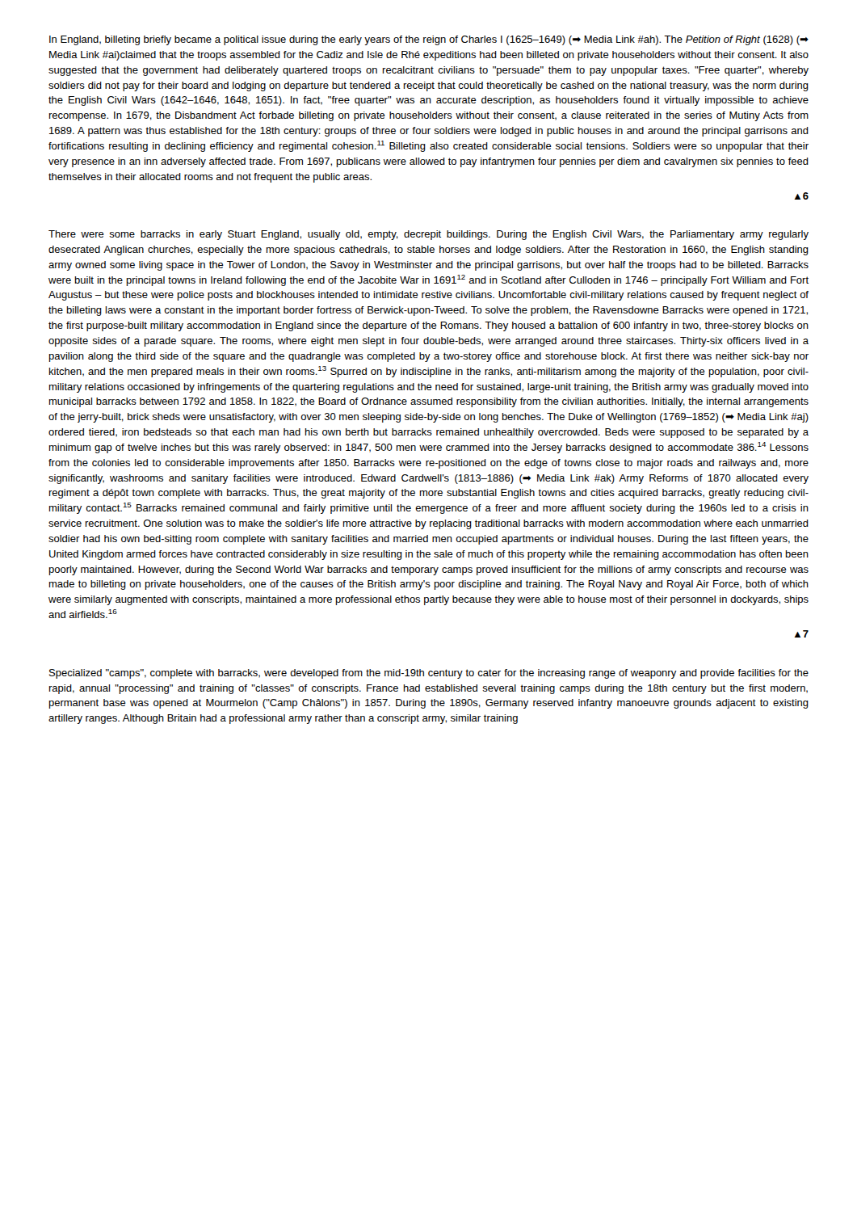In England, billeting briefly became a political issue during the early years of the reign of Charles I (1625–1649) (➡ Media Link #ah). The Petition of Right (1628) (➡ Media Link #ai)claimed that the troops assembled for the Cadiz and Isle de Rhé expeditions had been billeted on private householders without their consent. It also suggested that the government had deliberately quartered troops on recalcitrant civilians to "persuade" them to pay unpopular taxes. "Free quarter", whereby soldiers did not pay for their board and lodging on departure but tendered a receipt that could theoretically be cashed on the national treasury, was the norm during the English Civil Wars (1642–1646, 1648, 1651). In fact, "free quarter" was an accurate description, as householders found it virtually impossible to achieve recompense. In 1679, the Disbandment Act forbade billeting on private householders without their consent, a clause reiterated in the series of Mutiny Acts from 1689. A pattern was thus established for the 18th century: groups of three or four soldiers were lodged in public houses in and around the principal garrisons and fortifications resulting in declining efficiency and regimental cohesion.11 Billeting also created considerable social tensions. Soldiers were so unpopular that their very presence in an inn adversely affected trade. From 1697, publicans were allowed to pay infantrymen four pennies per diem and cavalrymen six pennies to feed themselves in their allocated rooms and not frequent the public areas.
▲6
There were some barracks in early Stuart England, usually old, empty, decrepit buildings. During the English Civil Wars, the Parliamentary army regularly desecrated Anglican churches, especially the more spacious cathedrals, to stable horses and lodge soldiers. After the Restoration in 1660, the English standing army owned some living space in the Tower of London, the Savoy in Westminster and the principal garrisons, but over half the troops had to be billeted. Barracks were built in the principal towns in Ireland following the end of the Jacobite War in 169112 and in Scotland after Culloden in 1746 – principally Fort William and Fort Augustus – but these were police posts and blockhouses intended to intimidate restive civilians. Uncomfortable civil-military relations caused by frequent neglect of the billeting laws were a constant in the important border fortress of Berwick-upon-Tweed. To solve the problem, the Ravensdowne Barracks were opened in 1721, the first purpose-built military accommodation in England since the departure of the Romans. They housed a battalion of 600 infantry in two, three-storey blocks on opposite sides of a parade square. The rooms, where eight men slept in four double-beds, were arranged around three staircases. Thirty-six officers lived in a pavilion along the third side of the square and the quadrangle was completed by a two-storey office and storehouse block. At first there was neither sick-bay nor kitchen, and the men prepared meals in their own rooms.13 Spurred on by indiscipline in the ranks, anti-militarism among the majority of the population, poor civil-military relations occasioned by infringements of the quartering regulations and the need for sustained, large-unit training, the British army was gradually moved into municipal barracks between 1792 and 1858. In 1822, the Board of Ordnance assumed responsibility from the civilian authorities. Initially, the internal arrangements of the jerry-built, brick sheds were unsatisfactory, with over 30 men sleeping side-by-side on long benches. The Duke of Wellington (1769–1852) (➡ Media Link #aj) ordered tiered, iron bedsteads so that each man had his own berth but barracks remained unhealthily overcrowded. Beds were supposed to be separated by a minimum gap of twelve inches but this was rarely observed: in 1847, 500 men were crammed into the Jersey barracks designed to accommodate 386.14 Lessons from the colonies led to considerable improvements after 1850. Barracks were re-positioned on the edge of towns close to major roads and railways and, more significantly, washrooms and sanitary facilities were introduced. Edward Cardwell's (1813–1886) (➡ Media Link #ak) Army Reforms of 1870 allocated every regiment a dépôt town complete with barracks. Thus, the great majority of the more substantial English towns and cities acquired barracks, greatly reducing civil-military contact.15 Barracks remained communal and fairly primitive until the emergence of a freer and more affluent society during the 1960s led to a crisis in service recruitment. One solution was to make the soldier's life more attractive by replacing traditional barracks with modern accommodation where each unmarried soldier had his own bed-sitting room complete with sanitary facilities and married men occupied apartments or individual houses. During the last fifteen years, the United Kingdom armed forces have contracted considerably in size resulting in the sale of much of this property while the remaining accommodation has often been poorly maintained. However, during the Second World War barracks and temporary camps proved insufficient for the millions of army conscripts and recourse was made to billeting on private householders, one of the causes of the British army's poor discipline and training. The Royal Navy and Royal Air Force, both of which were similarly augmented with conscripts, maintained a more professional ethos partly because they were able to house most of their personnel in dockyards, ships and airfields.16
▲7
Specialized "camps", complete with barracks, were developed from the mid-19th century to cater for the increasing range of weaponry and provide facilities for the rapid, annual "processing" and training of "classes" of conscripts. France had established several training camps during the 18th century but the first modern, permanent base was opened at Mourmelon ("Camp Châlons") in 1857. During the 1890s, Germany reserved infantry manoeuvre grounds adjacent to existing artillery ranges. Although Britain had a professional army rather than a conscript army, similar training